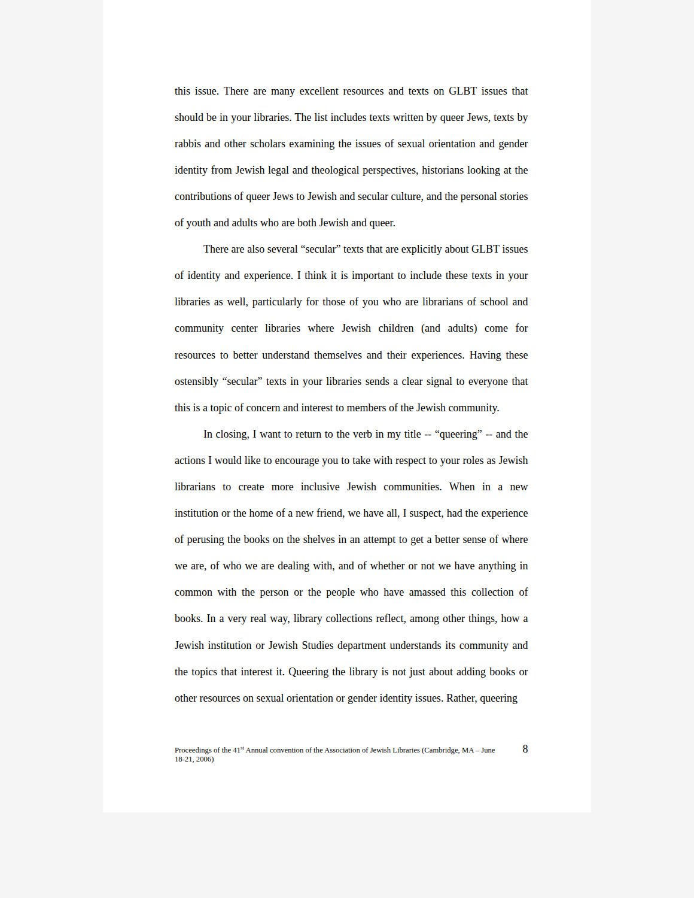this issue. There are many excellent resources and texts on GLBT issues that should be in your libraries. The list includes texts written by queer Jews, texts by rabbis and other scholars examining the issues of sexual orientation and gender identity from Jewish legal and theological perspectives, historians looking at the contributions of queer Jews to Jewish and secular culture, and the personal stories of youth and adults who are both Jewish and queer.
There are also several “secular” texts that are explicitly about GLBT issues of identity and experience. I think it is important to include these texts in your libraries as well, particularly for those of you who are librarians of school and community center libraries where Jewish children (and adults) come for resources to better understand themselves and their experiences. Having these ostensibly “secular” texts in your libraries sends a clear signal to everyone that this is a topic of concern and interest to members of the Jewish community.
In closing, I want to return to the verb in my title -- “queering” -- and the actions I would like to encourage you to take with respect to your roles as Jewish librarians to create more inclusive Jewish communities. When in a new institution or the home of a new friend, we have all, I suspect, had the experience of perusing the books on the shelves in an attempt to get a better sense of where we are, of who we are dealing with, and of whether or not we have anything in common with the person or the people who have amassed this collection of books. In a very real way, library collections reflect, among other things, how a Jewish institution or Jewish Studies department understands its community and the topics that interest it. Queering the library is not just about adding books or other resources on sexual orientation or gender identity issues. Rather, queering
Proceedings of the 41st Annual convention of the Association of Jewish Libraries (Cambridge, MA – June 18-21, 2006)
8